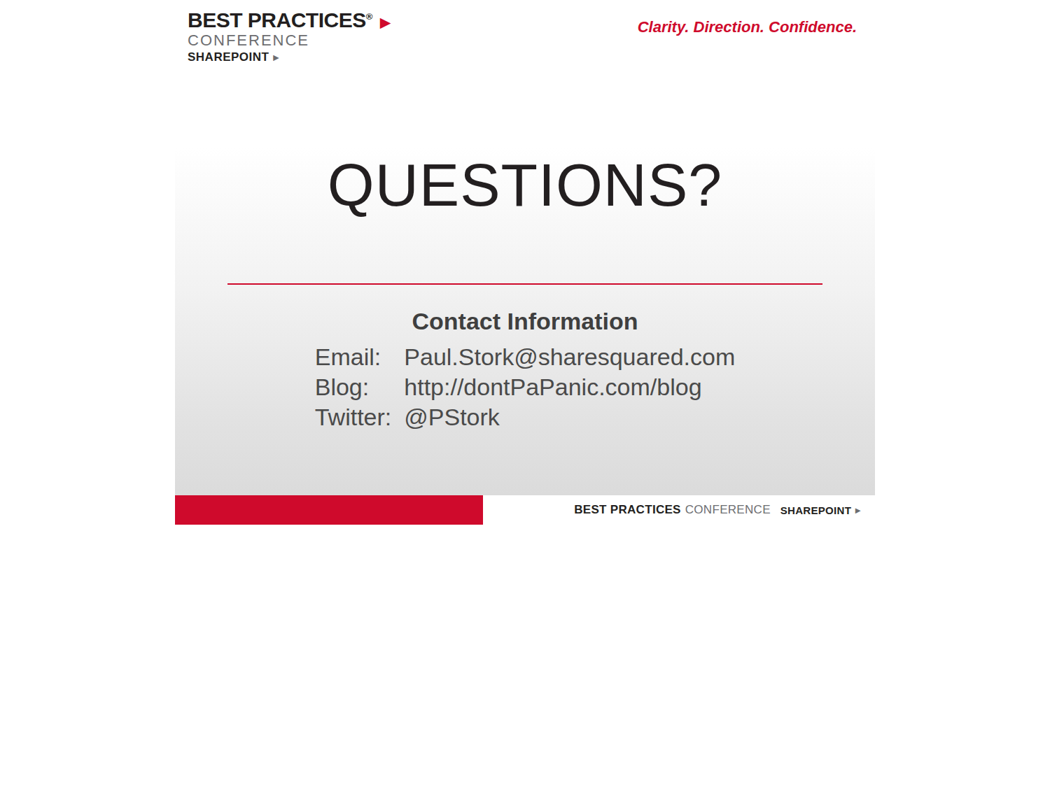BEST PRACTICES®►
CONFERENCE
SHAREPOINT►
Clarity. Direction. Confidence.
QUESTIONS?
Contact Information
| Email: | Paul.Stork@sharesquared.com |
| Blog: | http://dontPaPanic.com/blog |
| Twitter: | @PStork |
BEST PRACTICES CONFERENCE SHAREPOINT►